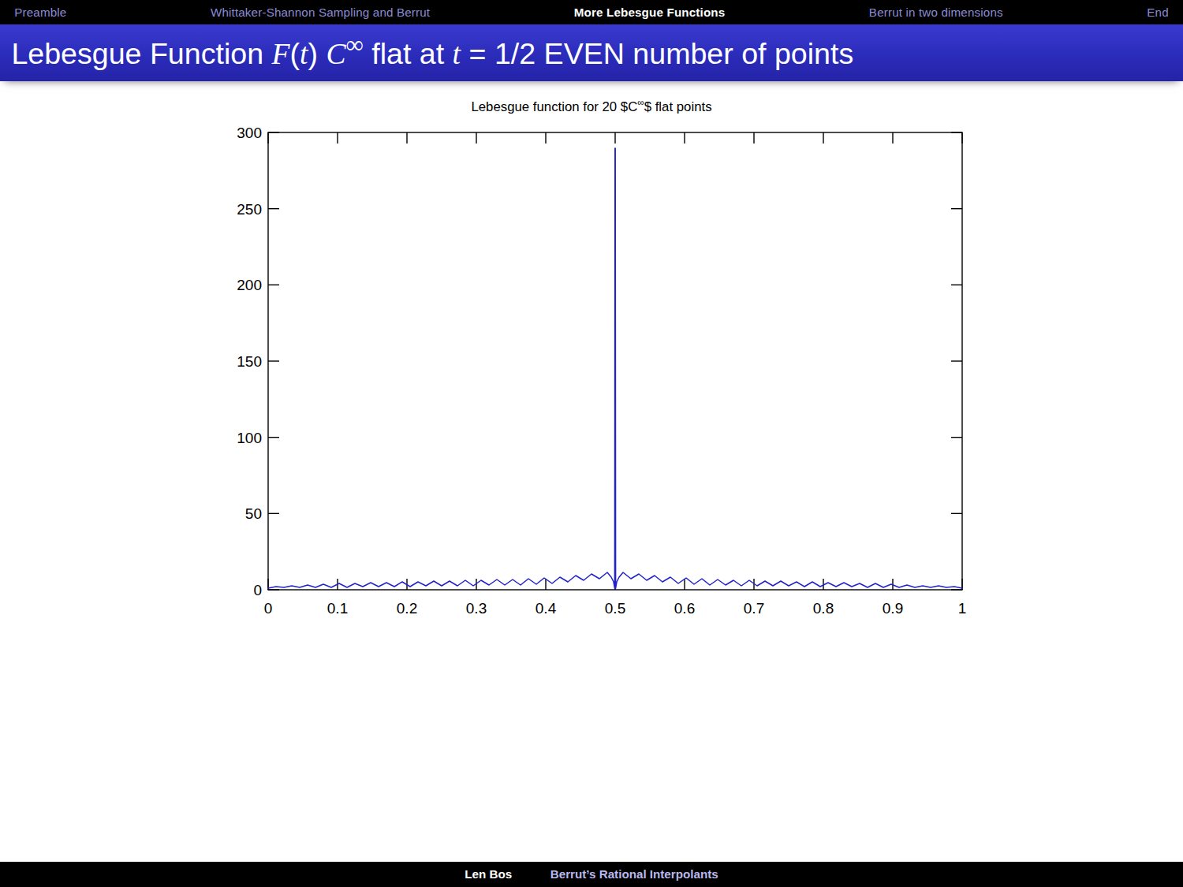Preamble
Whittaker-Shannon Sampling and Berrut
More Lebesgue Functions
Berrut in two dimensions
End
Lebesgue Function F(t) C∞ flat at t = 1/2 EVEN number of points
Lebesgue function for 20 $C∞$ flat points
300 250 200 150 100 50 0 0 0.1 0.2 0.3 0.4 0.5 0.6 0.7 0.8 0.9 1
Len Bos Berrut’s Rational Interpolants